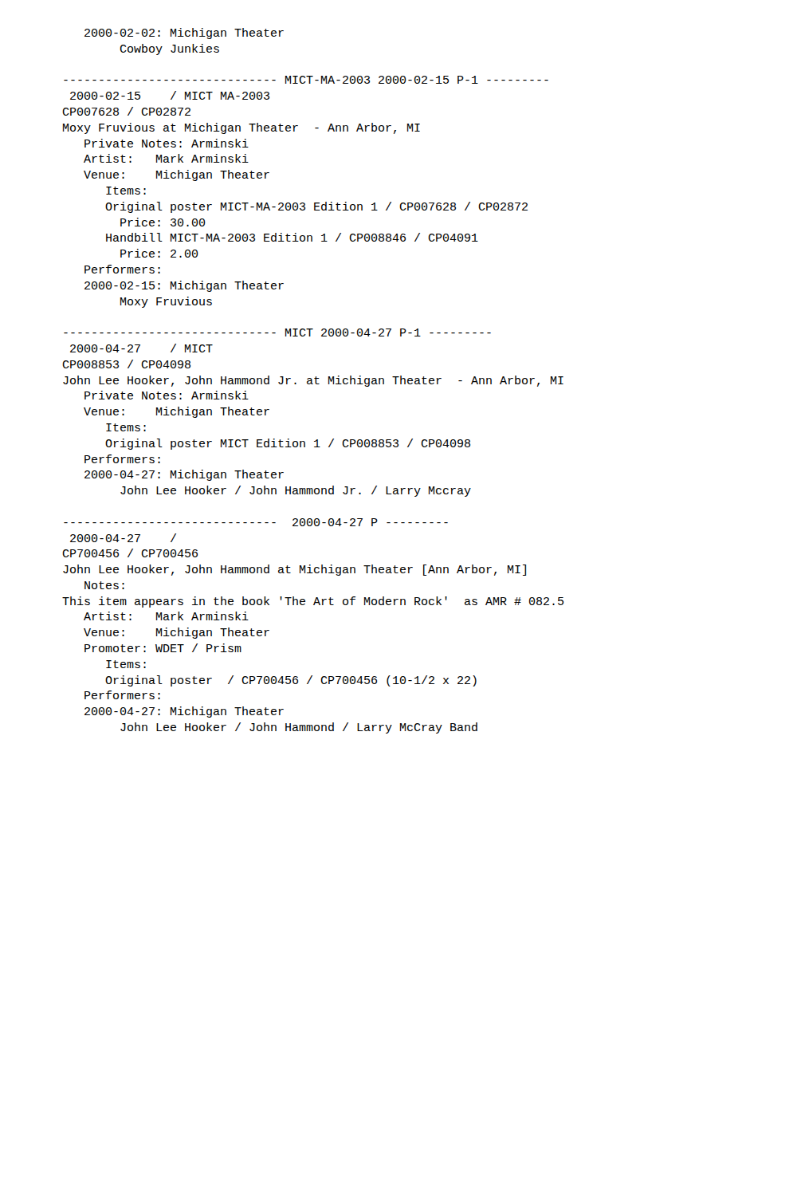2000-02-02: Michigan Theater
        Cowboy Junkies

------------------------------ MICT-MA-2003 2000-02-15 P-1 ---------
 2000-02-15    / MICT MA-2003
CP007628 / CP02872
Moxy Fruvious at Michigan Theater  - Ann Arbor, MI
   Private Notes: Arminski
   Artist:   Mark Arminski
   Venue:    Michigan Theater
      Items:
      Original poster MICT-MA-2003 Edition 1 / CP007628 / CP02872
        Price: 30.00
      Handbill MICT-MA-2003 Edition 1 / CP008846 / CP04091
        Price: 2.00
   Performers:
   2000-02-15: Michigan Theater
        Moxy Fruvious

------------------------------ MICT 2000-04-27 P-1 ---------
 2000-04-27    / MICT
CP008853 / CP04098
John Lee Hooker, John Hammond Jr. at Michigan Theater  - Ann Arbor, MI
   Private Notes: Arminski
   Venue:    Michigan Theater
      Items:
      Original poster MICT Edition 1 / CP008853 / CP04098
   Performers:
   2000-04-27: Michigan Theater
        John Lee Hooker / John Hammond Jr. / Larry Mccray

------------------------------  2000-04-27 P ---------
 2000-04-27    / 
CP700456 / CP700456
John Lee Hooker, John Hammond at Michigan Theater [Ann Arbor, MI]
   Notes: 
This item appears in the book 'The Art of Modern Rock'  as AMR # 082.5
   Artist:   Mark Arminski
   Venue:    Michigan Theater
   Promoter: WDET / Prism
      Items:
      Original poster  / CP700456 / CP700456 (10-1/2 x 22)
   Performers:
   2000-04-27: Michigan Theater
        John Lee Hooker / John Hammond / Larry McCray Band